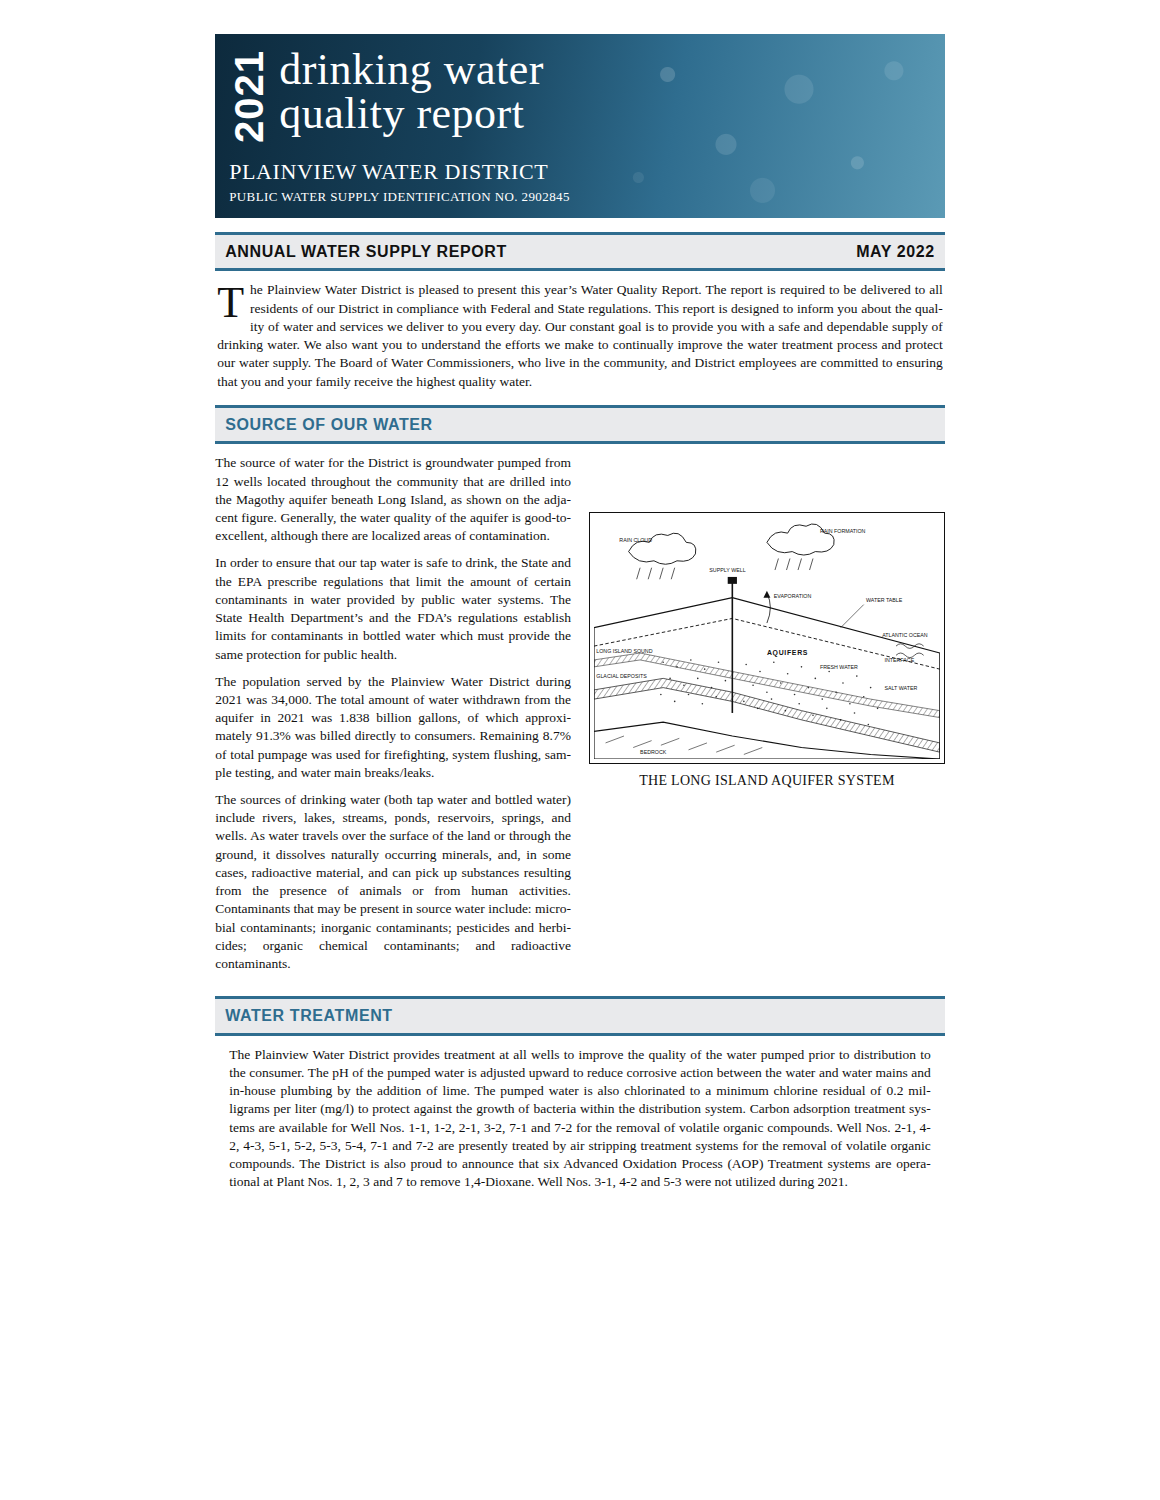2021
drinking water
quality report
Plainview Water District
Public Water Supply Identification No. 2902845
ANNUAL WATER SUPPLY REPORT MAY 2022
The Plainview Water District is pleased to present this year’s Water Quality Report. The report is required to be delivered to all residents of our District in compliance with Federal and State regulations. This report is designed to inform you about the quality of water and services we deliver to you every day. Our constant goal is to provide you with a safe and dependable supply of drinking water. We also want you to understand the efforts we make to continually improve the water treatment process and protect our water supply. The Board of Water Commissioners, who live in the community, and District employees are committed to ensuring that you and your family receive the highest quality water.
SOURCE OF OUR WATER
The source of water for the District is groundwater pumped from 12 wells located throughout the community that are drilled into the Magothy aquifer beneath Long Island, as shown on the adjacent figure. Generally, the water quality of the aquifer is good-to-excellent, although there are localized areas of contamination.
In order to ensure that our tap water is safe to drink, the State and the EPA prescribe regulations that limit the amount of certain contaminants in water provided by public water systems. The State Health Department’s and the FDA’s regulations establish limits for contaminants in bottled water which must provide the same protection for public health.
The population served by the Plainview Water District during 2021 was 34,000. The total amount of water withdrawn from the aquifer in 2021 was 1.838 billion gallons, of which approximately 91.3% was billed directly to consumers. Remaining 8.7% of total pumpage was used for firefighting, system flushing, sample testing, and water main breaks/leaks.
The sources of drinking water (both tap water and bottled water) include rivers, lakes, streams, ponds, reservoirs, springs, and wells. As water travels over the surface of the land or through the ground, it dissolves naturally occurring minerals, and, in some cases, radioactive material, and can pick up substances resulting from the presence of animals or from human activities. Contaminants that may be present in source water include: microbial contaminants; inorganic contaminants; pesticides and herbicides; organic chemical contaminants; and radioactive contaminants.
RAIN CLOUD RAIN FORMATION WATER TABLE SUPPLY WELL EVAPORATION AQUIFERS LONG ISLAND SOUND GLACIAL DEPOSITS ATLANTIC OCEAN INTERFACE SALT WATER FRESH WATER BEDROCK
THE LONG ISLAND AQUIFER SYSTEM
WATER TREATMENT
The Plainview Water District provides treatment at all wells to improve the quality of the water pumped prior to distribution to the consumer. The pH of the pumped water is adjusted upward to reduce corrosive action between the water and water mains and in-house plumbing by the addition of lime. The pumped water is also chlorinated to a minimum chlorine residual of 0.2 milligrams per liter (mg/l) to protect against the growth of bacteria within the distribution system. Carbon adsorption treatment systems are available for Well Nos. 1-1, 1-2, 2-1, 3-2, 7-1 and 7-2 for the removal of volatile organic compounds. Well Nos. 2-1, 4-2, 4-3, 5-1, 5-2, 5-3, 5-4, 7-1 and 7-2 are presently treated by air stripping treatment systems for the removal of volatile organic compounds. The District is also proud to announce that six Advanced Oxidation Process (AOP) Treatment systems are operational at Plant Nos. 1, 2, 3 and 7 to remove 1,4-Dioxane. Well Nos. 3-1, 4-2 and 5-3 were not utilized during 2021.